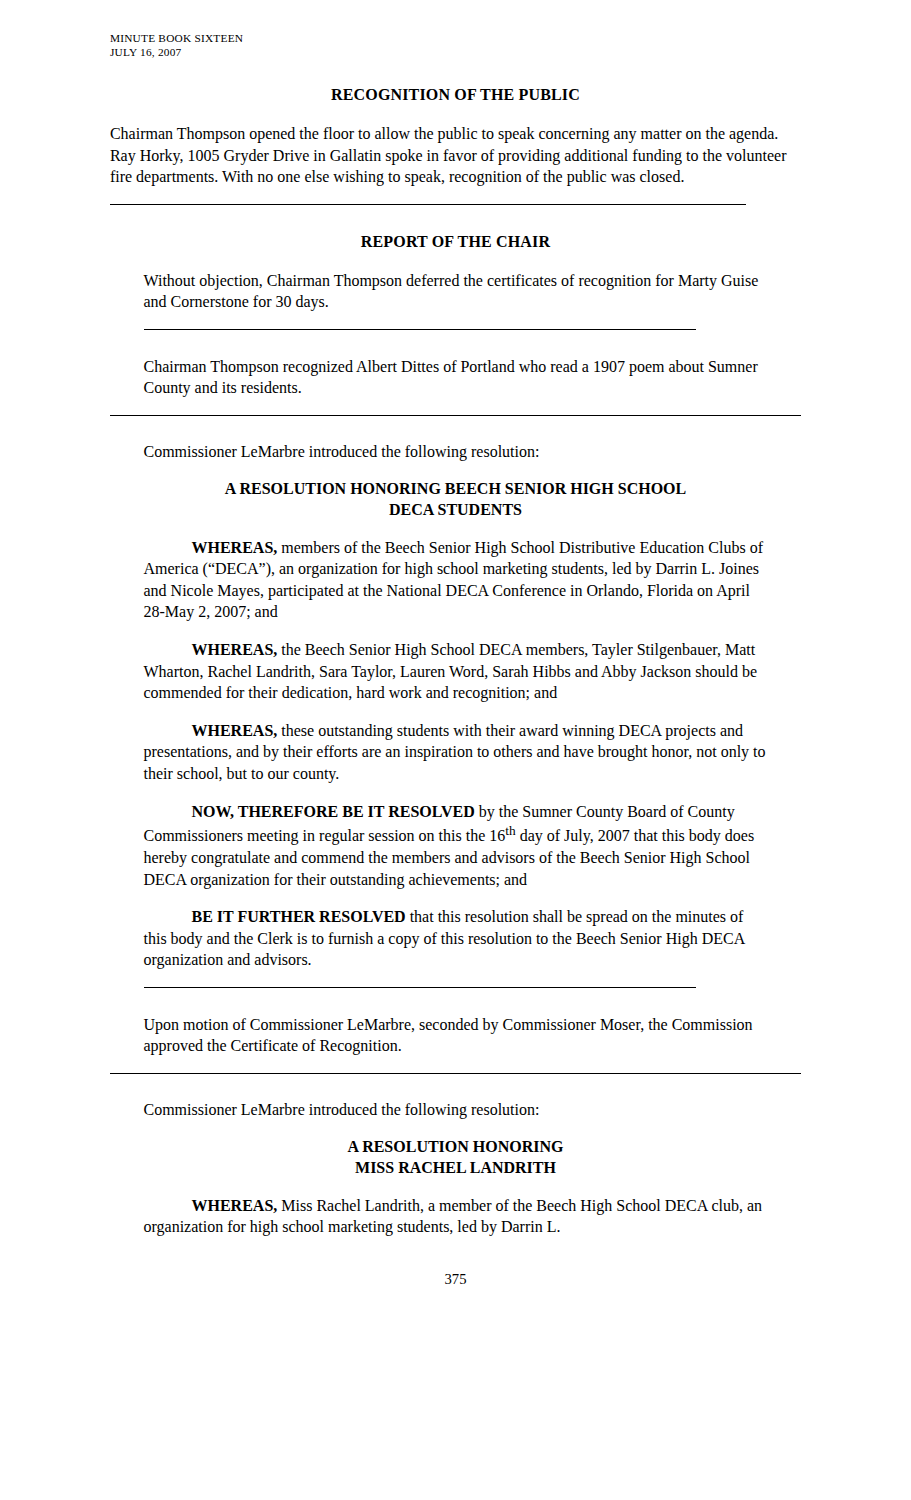MINUTE BOOK SIXTEEN
JULY 16, 2007
RECOGNITION OF THE PUBLIC
Chairman Thompson opened the floor to allow the public to speak concerning any matter on the agenda. Ray Horky, 1005 Gryder Drive in Gallatin spoke in favor of providing additional funding to the volunteer fire departments. With no one else wishing to speak, recognition of the public was closed.
REPORT OF THE CHAIR
Without objection, Chairman Thompson deferred the certificates of recognition for Marty Guise and Cornerstone for 30 days.
Chairman Thompson recognized Albert Dittes of Portland who read a 1907 poem about Sumner County and its residents.
Commissioner LeMarbre introduced the following resolution:
A RESOLUTION HONORING BEECH SENIOR HIGH SCHOOL
DECA STUDENTS
WHEREAS, members of the Beech Senior High School Distributive Education Clubs of America (“DECA”), an organization for high school marketing students, led by Darrin L. Joines and Nicole Mayes, participated at the National DECA Conference in Orlando, Florida on April 28-May 2, 2007; and
WHEREAS, the Beech Senior High School DECA members, Tayler Stilgenbauer, Matt Wharton, Rachel Landrith, Sara Taylor, Lauren Word, Sarah Hibbs and Abby Jackson should be commended for their dedication, hard work and recognition; and
WHEREAS, these outstanding students with their award winning DECA projects and presentations, and by their efforts are an inspiration to others and have brought honor, not only to their school, but to our county.
NOW, THEREFORE BE IT RESOLVED by the Sumner County Board of County Commissioners meeting in regular session on this the 16th day of July, 2007 that this body does hereby congratulate and commend the members and advisors of the Beech Senior High School DECA organization for their outstanding achievements; and
BE IT FURTHER RESOLVED that this resolution shall be spread on the minutes of this body and the Clerk is to furnish a copy of this resolution to the Beech Senior High DECA organization and advisors.
Upon motion of Commissioner LeMarbre, seconded by Commissioner Moser, the Commission approved the Certificate of Recognition.
Commissioner LeMarbre introduced the following resolution:
A RESOLUTION HONORING
MISS RACHEL LANDRITH
WHEREAS, Miss Rachel Landrith, a member of the Beech High School DECA club, an organization for high school marketing students, led by Darrin L.
375